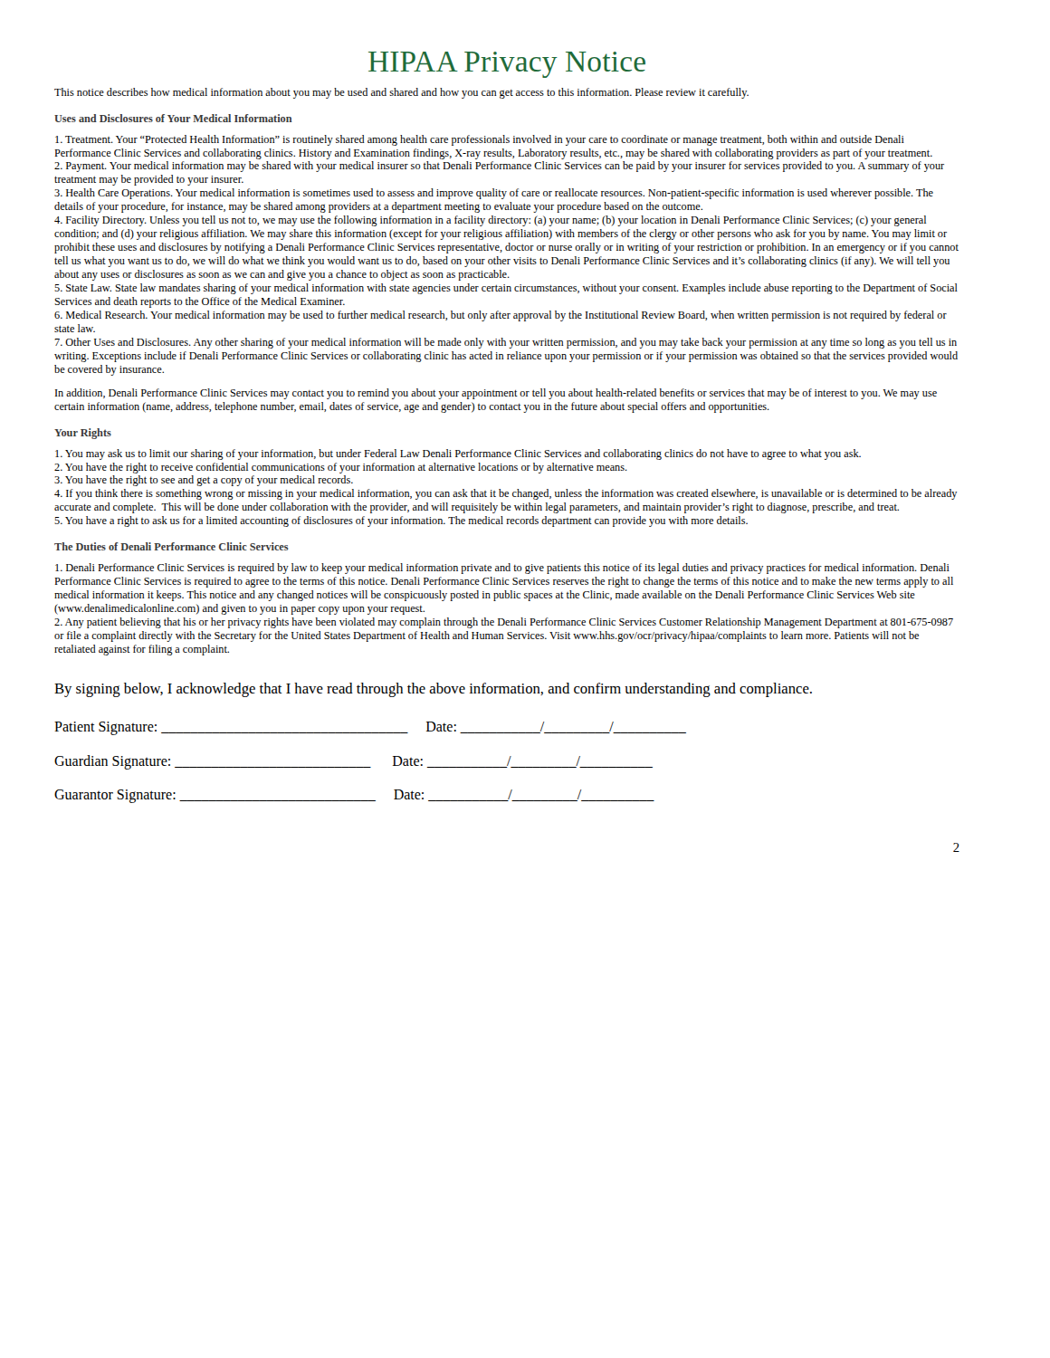HIPAA Privacy Notice
This notice describes how medical information about you may be used and shared and how you can get access to this information. Please review it carefully.
Uses and Disclosures of Your Medical Information
1. Treatment. Your “Protected Health Information” is routinely shared among health care professionals involved in your care to coordinate or manage treatment, both within and outside Denali Performance Clinic Services and collaborating clinics. History and Examination findings, X-ray results, Laboratory results, etc., may be shared with collaborating providers as part of your treatment.
2. Payment. Your medical information may be shared with your medical insurer so that Denali Performance Clinic Services can be paid by your insurer for services provided to you. A summary of your treatment may be provided to your insurer.
3. Health Care Operations. Your medical information is sometimes used to assess and improve quality of care or reallocate resources. Non-patient-specific information is used wherever possible. The details of your procedure, for instance, may be shared among providers at a department meeting to evaluate your procedure based on the outcome.
4. Facility Directory. Unless you tell us not to, we may use the following information in a facility directory: (a) your name; (b) your location in Denali Performance Clinic Services; (c) your general condition; and (d) your religious affiliation. We may share this information (except for your religious affiliation) with members of the clergy or other persons who ask for you by name. You may limit or prohibit these uses and disclosures by notifying a Denali Performance Clinic Services representative, doctor or nurse orally or in writing of your restriction or prohibition. In an emergency or if you cannot tell us what you want us to do, we will do what we think you would want us to do, based on your other visits to Denali Performance Clinic Services and it’s collaborating clinics (if any). We will tell you about any uses or disclosures as soon as we can and give you a chance to object as soon as practicable.
5. State Law. State law mandates sharing of your medical information with state agencies under certain circumstances, without your consent. Examples include abuse reporting to the Department of Social Services and death reports to the Office of the Medical Examiner.
6. Medical Research. Your medical information may be used to further medical research, but only after approval by the Institutional Review Board, when written permission is not required by federal or state law.
7. Other Uses and Disclosures. Any other sharing of your medical information will be made only with your written permission, and you may take back your permission at any time so long as you tell us in writing. Exceptions include if Denali Performance Clinic Services or collaborating clinic has acted in reliance upon your permission or if your permission was obtained so that the services provided would be covered by insurance.
In addition, Denali Performance Clinic Services may contact you to remind you about your appointment or tell you about health-related benefits or services that may be of interest to you. We may use certain information (name, address, telephone number, email, dates of service, age and gender) to contact you in the future about special offers and opportunities.
Your Rights
1. You may ask us to limit our sharing of your information, but under Federal Law Denali Performance Clinic Services and collaborating clinics do not have to agree to what you ask.
2. You have the right to receive confidential communications of your information at alternative locations or by alternative means.
3. You have the right to see and get a copy of your medical records.
4. If you think there is something wrong or missing in your medical information, you can ask that it be changed, unless the information was created elsewhere, is unavailable or is determined to be already accurate and complete. This will be done under collaboration with the provider, and will requisitely be within legal parameters, and maintain provider’s right to diagnose, prescribe, and treat.
5. You have a right to ask us for a limited accounting of disclosures of your information. The medical records department can provide you with more details.
The Duties of Denali Performance Clinic Services
1. Denali Performance Clinic Services is required by law to keep your medical information private and to give patients this notice of its legal duties and privacy practices for medical information. Denali Performance Clinic Services is required to agree to the terms of this notice. Denali Performance Clinic Services reserves the right to change the terms of this notice and to make the new terms apply to all medical information it keeps. This notice and any changed notices will be conspicuously posted in public spaces at the Clinic, made available on the Denali Performance Clinic Services Web site (www.denalimedicalonline.com) and given to you in paper copy upon your request.
2. Any patient believing that his or her privacy rights have been violated may complain through the Denali Performance Clinic Services Customer Relationship Management Department at 801-675-0987 or file a complaint directly with the Secretary for the United States Department of Health and Human Services. Visit www.hhs.gov/ocr/privacy/hipaa/complaints to learn more. Patients will not be retaliated against for filing a complaint.
By signing below, I acknowledge that I have read through the above information, and confirm understanding and compliance.
Patient Signature: __________________________________ Date: ___________/_________/__________
Guardian Signature: ___________________________ Date: ___________/_________/__________
Guarantor Signature: ___________________________ Date: ___________/_________/__________
2